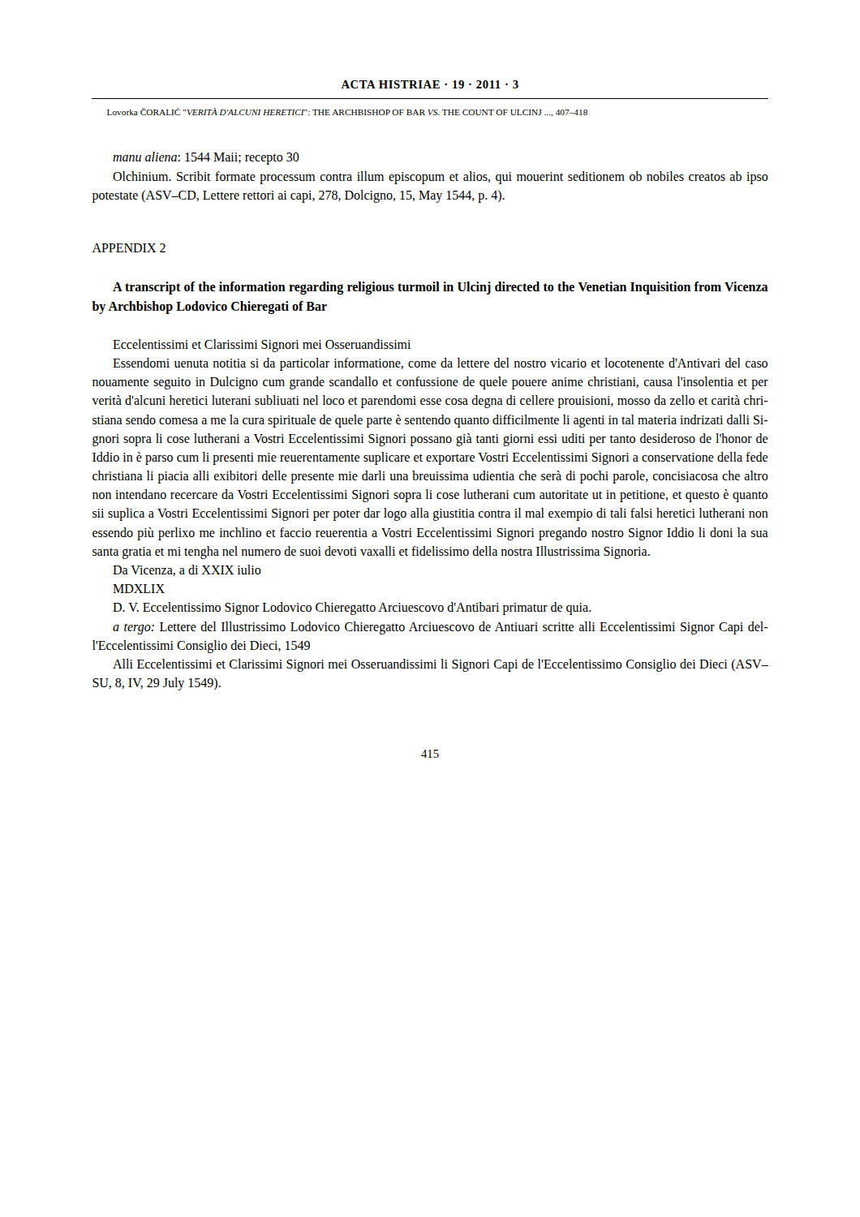ACTA HISTRIAE · 19 · 2011 · 3
Lovorka ČORALIĆ "VERITÀ D'ALCUNI HERETICI": THE ARCHBISHOP OF BAR VS. THE COUNT OF ULCINJ ..., 407–418
manu aliena: 1544 Maii; recepto 30
Olchinium. Scribit formate processum contra illum episcopum et alios, qui mouerint seditionem ob nobiles creatos ab ipso potestate (ASV–CD, Lettere rettori ai capi, 278, Dolcigno, 15, May 1544, p. 4).
APPENDIX 2
A transcript of the information regarding religious turmoil in Ulcinj directed to the Venetian Inquisition from Vicenza by Archbishop Lodovico Chieregati of Bar
Eccelentissimi et Clarissimi Signori mei Osseruandissimi
Essendomi uenuta notitia si da particolar informatione, come da lettere del nostro vicario et locotenente d'Antivari del caso nouamente seguito in Dulcigno cum grande scandallo et confussione de quele pouere anime christiani, causa l'insolentia et per verità d'alcuni heretici luterani subliuati nel loco et parendomi esse cosa degna di cellere prouisioni, mosso da zello et carità christiana sendo comesa a me la cura spirituale de quele parte è sentendo quanto difficilmente li agenti in tal materia indrizati dalli Signori sopra li cose lutherani a Vostri Eccelentissimi Signori possano già tanti giorni essi uditi per tanto desideroso de l'honor de Iddio in è parso cum li presenti mie reuerentamente suplicare et exportare Vostri Eccelentissimi Signori a conservatione della fede christiana li piacia alli exibitori delle presente mie darli una breuissima udientia che serà di pochi parole, concisiacosa che altro non intendano recercare da Vostri Eccelentissimi Signori sopra li cose lutherani cum autoritate ut in petitione, et questo è quanto sii suplica a Vostri Eccelentissimi Signori per poter dar logo alla giustitia contra il mal exempio di tali falsi heretici lutherani non essendo più perlixo me inchlino et faccio reuerentia a Vostri Eccelentissimi Signori pregando nostro Signor Iddio li doni la sua santa gratia et mi tengha nel numero de suoi devoti vaxalli et fidelissimo della nostra Illustrissima Signoria.
Da Vicenza, a di XXIX iulio
MDXLIX
D. V. Eccelentissimo Signor Lodovico Chieregatto Arciuescovo d'Antibari primatur de quia.
a tergo: Lettere del Illustrissimo Lodovico Chieregatto Arciuescovo de Antiuari scritte alli Eccelentissimi Signor Capi dell'Eccelentissimi Consiglio dei Dieci, 1549
Alli Eccelentissimi et Clarissimi Signori mei Osseruandissimi li Signori Capi de l'Eccelentissimo Consiglio dei Dieci (ASV–SU, 8, IV, 29 July 1549).
415